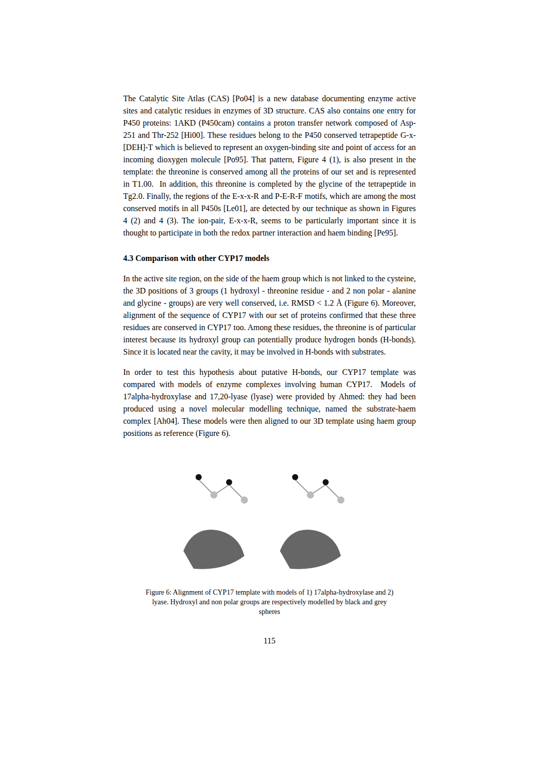The Catalytic Site Atlas (CAS) [Po04] is a new database documenting enzyme active sites and catalytic residues in enzymes of 3D structure. CAS also contains one entry for P450 proteins: 1AKD (P450cam) contains a proton transfer network composed of Asp-251 and Thr-252 [Hi00]. These residues belong to the P450 conserved tetrapeptide G-x-[DEH]-T which is believed to represent an oxygen-binding site and point of access for an incoming dioxygen molecule [Po95]. That pattern, Figure 4 (1), is also present in the template: the threonine is conserved among all the proteins of our set and is represented in T1.00. In addition, this threonine is completed by the glycine of the tetrapeptide in Tg2.0. Finally, the regions of the E-x-x-R and P-E-R-F motifs, which are among the most conserved motifs in all P450s [Le01], are detected by our technique as shown in Figures 4 (2) and 4 (3). The ion-pair, E-x-x-R, seems to be particularly important since it is thought to participate in both the redox partner interaction and haem binding [Pe95].
4.3 Comparison with other CYP17 models
In the active site region, on the side of the haem group which is not linked to the cysteine, the 3D positions of 3 groups (1 hydroxyl - threonine residue - and 2 non polar - alanine and glycine - groups) are very well conserved, i.e. RMSD < 1.2 Å (Figure 6). Moreover, alignment of the sequence of CYP17 with our set of proteins confirmed that these three residues are conserved in CYP17 too. Among these residues, the threonine is of particular interest because its hydroxyl group can potentially produce hydrogen bonds (H-bonds). Since it is located near the cavity, it may be involved in H-bonds with substrates.
In order to test this hypothesis about putative H-bonds, our CYP17 template was compared with models of enzyme complexes involving human CYP17. Models of 17alpha-hydroxylase and 17,20-lyase (lyase) were provided by Ahmed: they had been produced using a novel molecular modelling technique, named the substrate-haem complex [Ah04]. These models were then aligned to our 3D template using haem group positions as reference (Figure 6).
Figure 6: Alignment of CYP17 template with models of 1) 17alpha-hydroxylase and 2) lyase. Hydroxyl and non polar groups are respectively modelled by black and grey spheres
115